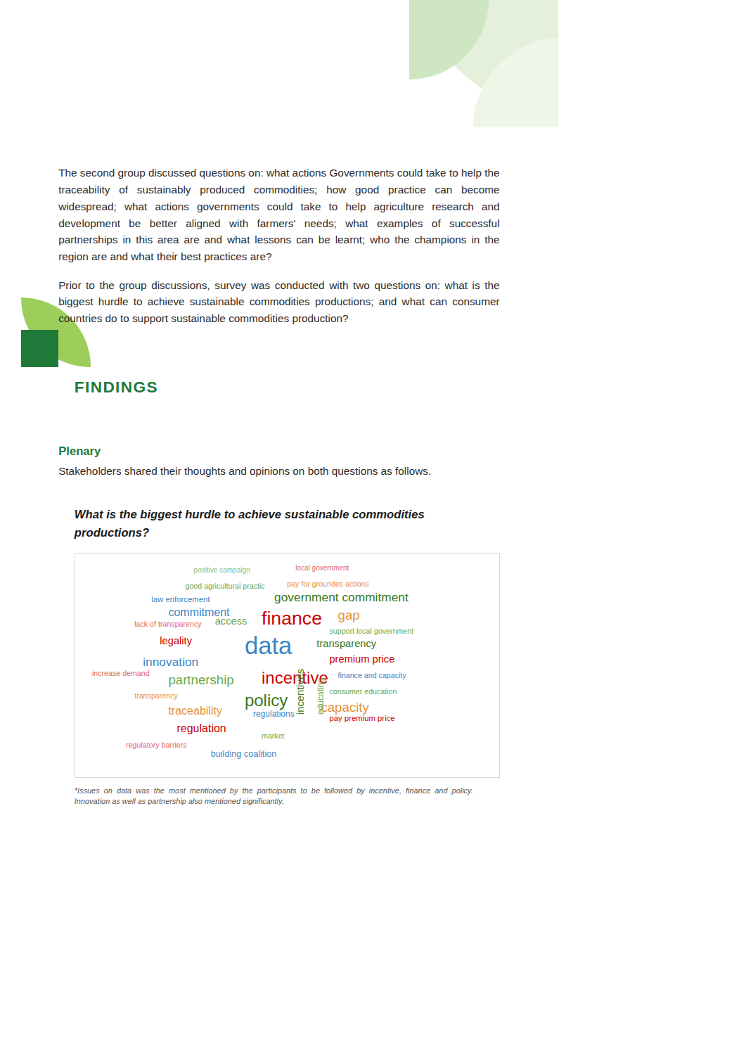The second group discussed questions on: what actions Governments could take to help the traceability of sustainably produced commodities; how good practice can become widespread; what actions governments could take to help agriculture research and development be better aligned with farmers' needs; what examples of successful partnerships in this area are and what lessons can be learnt; who the champions in the region are and what their best practices are?
Prior to the group discussions, survey was conducted with two questions on: what is the biggest hurdle to achieve sustainable commodities productions; and what can consumer countries do to support sustainable commodities production?
FINDINGS
Plenary
Stakeholders shared their thoughts and opinions on both questions as follows.
What is the biggest hurdle to achieve sustainable commodities productions?
positive campaign local government good agricultural practic pay for groundes actions law enforcement government commitment commitment lack of transparency access finance gap support local government legality data transparency innovation premium price increase demand partnership incentive finance and capacity transparency consumer education policy capacity traceability regulations pay premium price regulation regulatory barriers market incentives educating building coalition
*Issues on data was the most mentioned by the participants to be followed by incentive, finance and policy. Innovation as well as partnership also mentioned significantly.
Forests, Agriculture and Commodity Trade Indonesia Multi-Stakeholder Dialogue 5